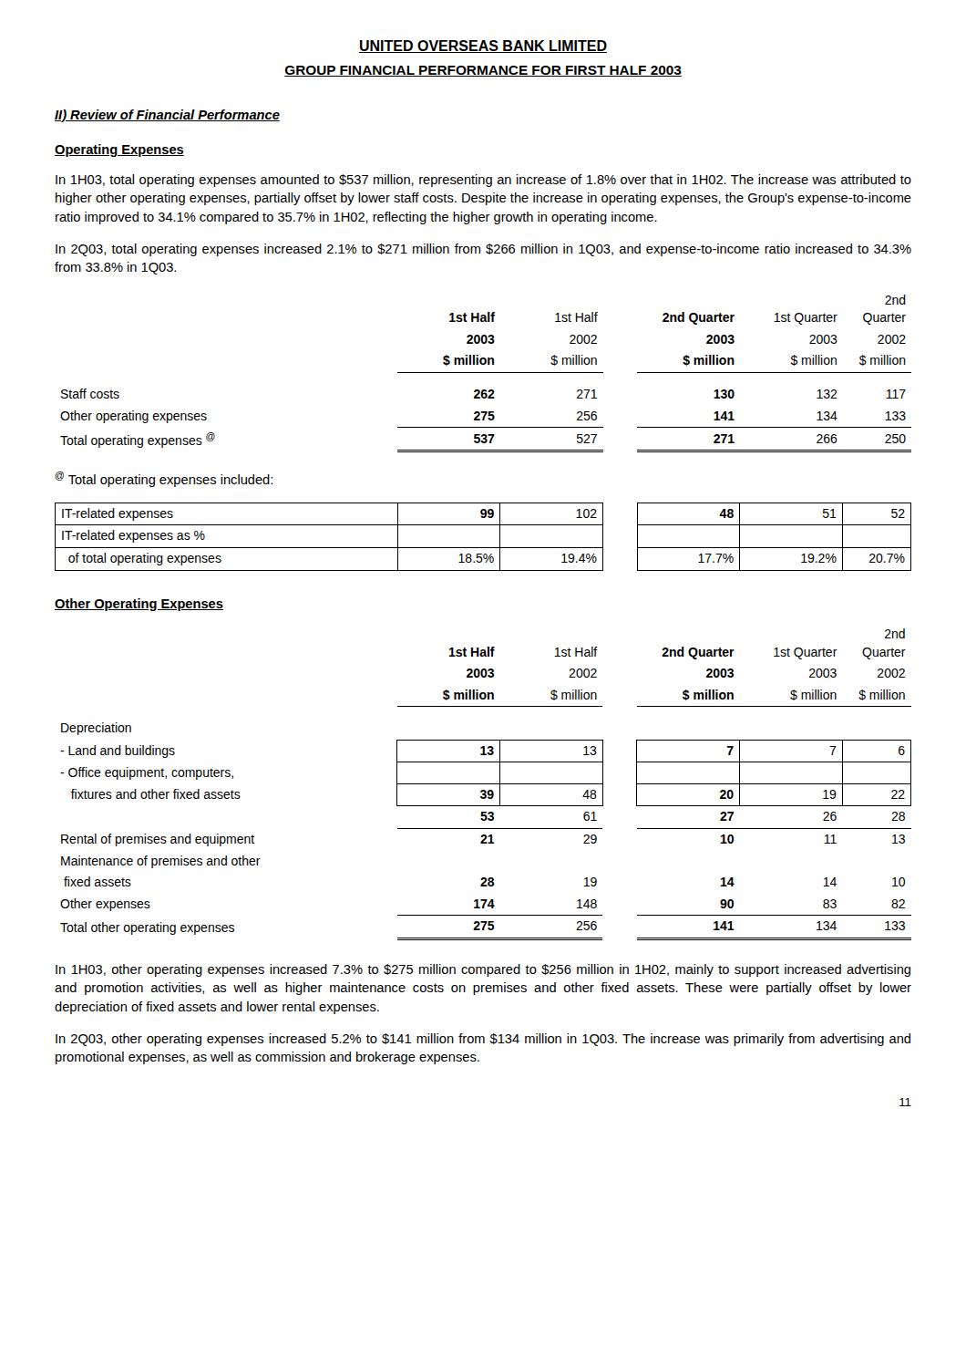UNITED OVERSEAS BANK LIMITED
GROUP FINANCIAL PERFORMANCE FOR FIRST HALF 2003
II) Review of Financial Performance
Operating Expenses
In 1H03, total operating expenses amounted to $537 million, representing an increase of 1.8% over that in 1H02. The increase was attributed to higher other operating expenses, partially offset by lower staff costs. Despite the increase in operating expenses, the Group's expense-to-income ratio improved to 34.1% compared to 35.7% in 1H02, reflecting the higher growth in operating income.
In 2Q03, total operating expenses increased 2.1% to $271 million from $266 million in 1Q03, and expense-to-income ratio increased to 34.3% from 33.8% in 1Q03.
| | 1st Half | 1st Half | | 2nd Quarter | 1st Quarter | 2nd Quarter |
| | 2003 | 2002 | | 2003 | 2003 | 2002 |
| | $ million | $ million | | $ million | $ million | $ million |
| Staff costs | 262 | 271 | | 130 | 132 | 117 |
| Other operating expenses | 275 | 256 | | 141 | 134 | 133 |
| Total operating expenses @ | 537 | 527 | | 271 | 266 | 250 |
@ Total operating expenses included:
| IT-related expenses | 99 | 102 | | 48 | 51 | 52 |
| IT-related expenses as % | | | | | | |
| of total operating expenses | 18.5% | 19.4% | | 17.7% | 19.2% | 20.7% |
Other Operating Expenses
| | 1st Half | 1st Half | | 2nd Quarter | 1st Quarter | 2nd Quarter |
| | 2003 | 2002 | | 2003 | 2003 | 2002 |
| | $ million | $ million | | $ million | $ million | $ million |
| Depreciation | | | | | | |
| - Land and buildings | 13 | 13 | | 7 | 7 | 6 |
| - Office equipment, computers, | | | | | | |
| fixtures and other fixed assets | 39 | 48 | | 20 | 19 | 22 |
| | 53 | 61 | | 27 | 26 | 28 |
| Rental of premises and equipment | 21 | 29 | | 10 | 11 | 13 |
| Maintenance of premises and other | | | | | | |
| fixed assets | 28 | 19 | | 14 | 14 | 10 |
| Other expenses | 174 | 148 | | 90 | 83 | 82 |
| Total other operating expenses | 275 | 256 | | 141 | 134 | 133 |
In 1H03, other operating expenses increased 7.3% to $275 million compared to $256 million in 1H02, mainly to support increased advertising and promotion activities, as well as higher maintenance costs on premises and other fixed assets. These were partially offset by lower depreciation of fixed assets and lower rental expenses.
In 2Q03, other operating expenses increased 5.2% to $141 million from $134 million in 1Q03. The increase was primarily from advertising and promotional expenses, as well as commission and brokerage expenses.
11